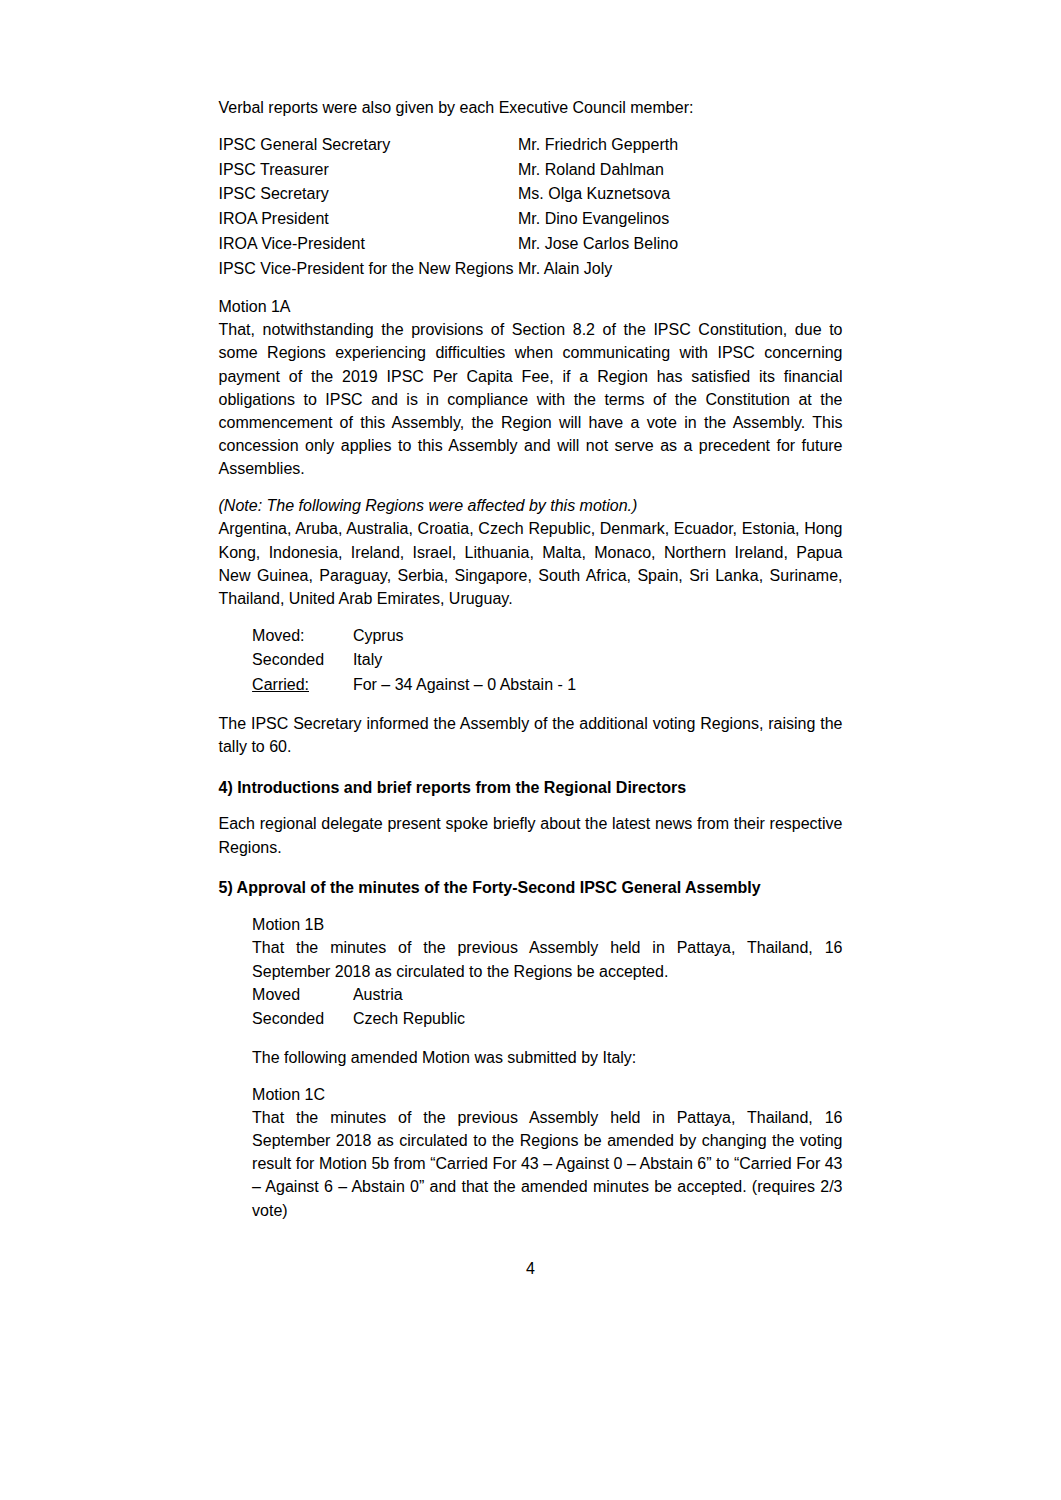Verbal reports were also given by each Executive Council member:
| IPSC General Secretary | Mr. Friedrich Gepperth |
| IPSC Treasurer | Mr. Roland Dahlman |
| IPSC Secretary | Ms. Olga Kuznetsova |
| IROA President | Mr. Dino Evangelinos |
| IROA Vice-President | Mr. Jose Carlos Belino |
| IPSC Vice-President for the New Regions | Mr. Alain Joly |
Motion 1A
That, notwithstanding the provisions of Section 8.2 of the IPSC Constitution, due to some Regions experiencing difficulties when communicating with IPSC concerning payment of the 2019 IPSC Per Capita Fee, if a Region has satisfied its financial obligations to IPSC and is in compliance with the terms of the Constitution at the commencement of this Assembly, the Region will have a vote in the Assembly. This concession only applies to this Assembly and will not serve as a precedent for future Assemblies.
(Note: The following Regions were affected by this motion.)
Argentina, Aruba, Australia, Croatia, Czech Republic, Denmark, Ecuador, Estonia, Hong Kong, Indonesia, Ireland, Israel, Lithuania, Malta, Monaco, Northern Ireland, Papua New Guinea, Paraguay, Serbia, Singapore, South Africa, Spain, Sri Lanka, Suriname, Thailand, United Arab Emirates, Uruguay.
| Moved: | Cyprus |
| Seconded | Italy |
| Carried: | For – 34 Against – 0 Abstain - 1 |
The IPSC Secretary informed the Assembly of the additional voting Regions, raising the tally to 60.
4) Introductions and brief reports from the Regional Directors
Each regional delegate present spoke briefly about the latest news from their respective Regions.
5) Approval of the minutes of the Forty-Second IPSC General Assembly
Motion 1B
That the minutes of the previous Assembly held in Pattaya, Thailand, 16 September 2018 as circulated to the Regions be accepted.
| Moved | Austria |
| Seconded | Czech Republic |
The following amended Motion was submitted by Italy:
Motion 1C
That the minutes of the previous Assembly held in Pattaya, Thailand, 16 September 2018 as circulated to the Regions be amended by changing the voting result for Motion 5b from “Carried For 43 – Against 0 – Abstain 6” to “Carried For 43 – Against 6 – Abstain 0” and that the amended minutes be accepted. (requires 2/3 vote)
4